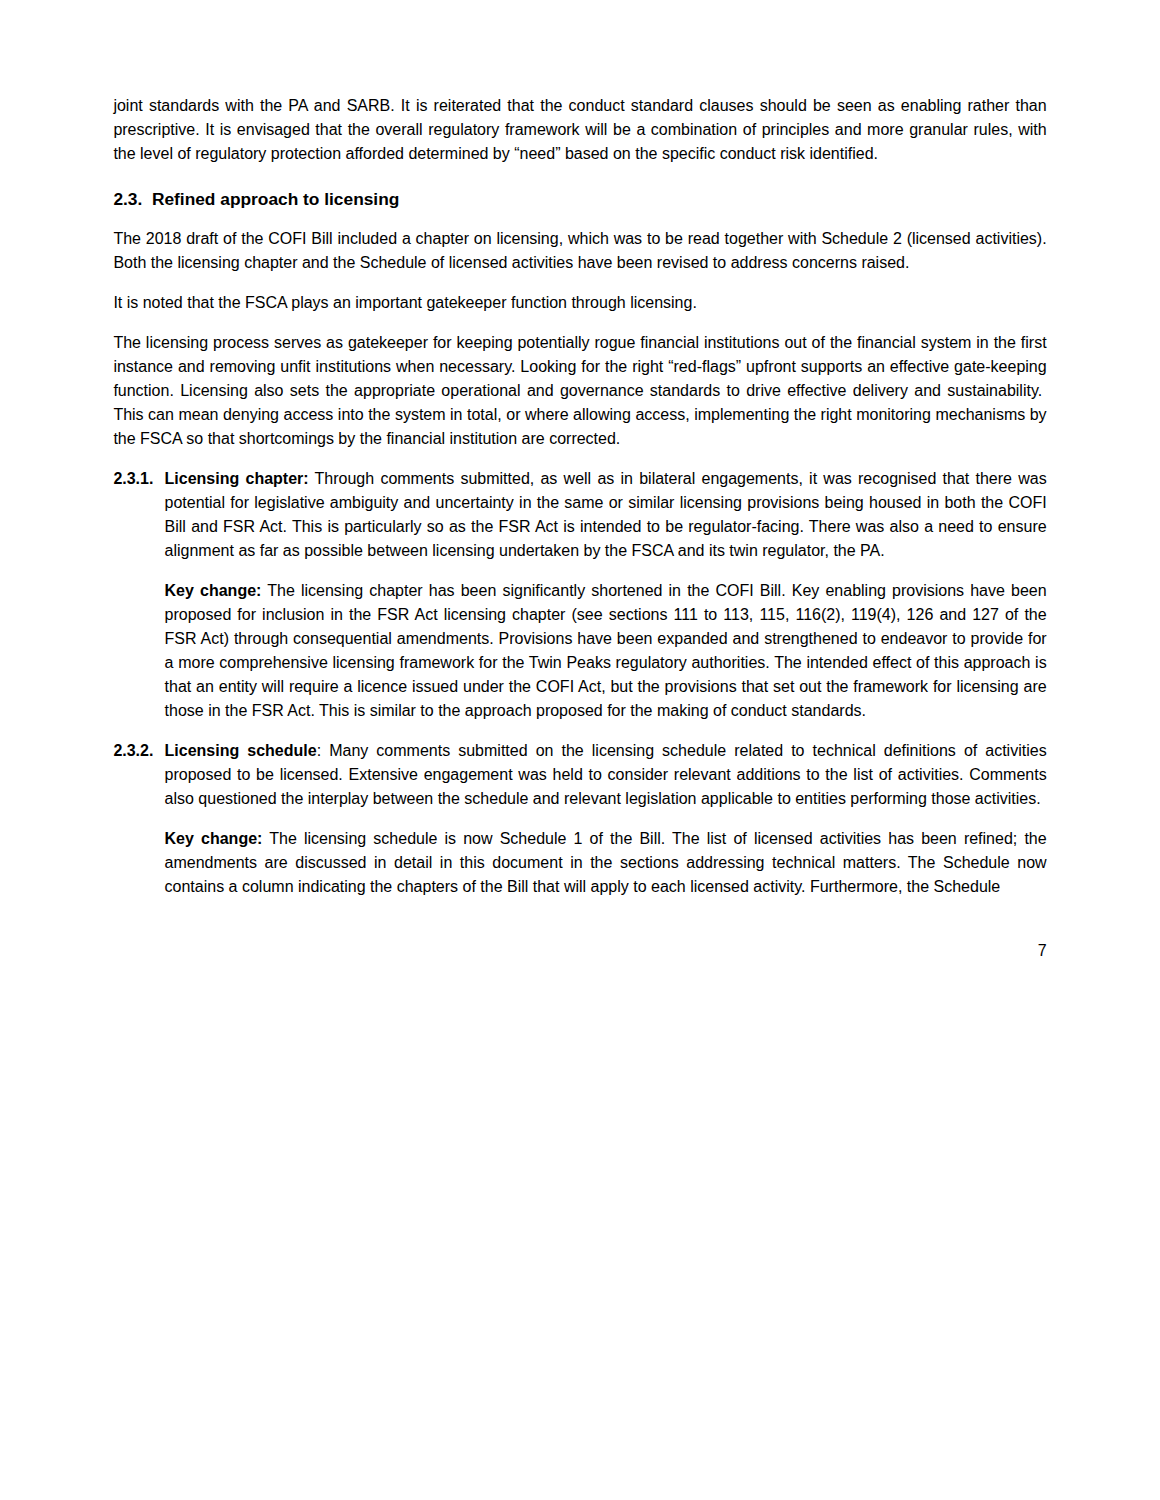joint standards with the PA and SARB. It is reiterated that the conduct standard clauses should be seen as enabling rather than prescriptive. It is envisaged that the overall regulatory framework will be a combination of principles and more granular rules, with the level of regulatory protection afforded determined by “need” based on the specific conduct risk identified.
2.3. Refined approach to licensing
The 2018 draft of the COFI Bill included a chapter on licensing, which was to be read together with Schedule 2 (licensed activities). Both the licensing chapter and the Schedule of licensed activities have been revised to address concerns raised.
It is noted that the FSCA plays an important gatekeeper function through licensing.
The licensing process serves as gatekeeper for keeping potentially rogue financial institutions out of the financial system in the first instance and removing unfit institutions when necessary. Looking for the right “red-flags” upfront supports an effective gate-keeping function. Licensing also sets the appropriate operational and governance standards to drive effective delivery and sustainability. This can mean denying access into the system in total, or where allowing access, implementing the right monitoring mechanisms by the FSCA so that shortcomings by the financial institution are corrected.
2.3.1.
Licensing chapter: Through comments submitted, as well as in bilateral engagements, it was recognised that there was potential for legislative ambiguity and uncertainty in the same or similar licensing provisions being housed in both the COFI Bill and FSR Act. This is particularly so as the FSR Act is intended to be regulator-facing. There was also a need to ensure alignment as far as possible between licensing undertaken by the FSCA and its twin regulator, the PA.
Key change: The licensing chapter has been significantly shortened in the COFI Bill. Key enabling provisions have been proposed for inclusion in the FSR Act licensing chapter (see sections 111 to 113, 115, 116(2), 119(4), 126 and 127 of the FSR Act) through consequential amendments. Provisions have been expanded and strengthened to endeavor to provide for a more comprehensive licensing framework for the Twin Peaks regulatory authorities. The intended effect of this approach is that an entity will require a licence issued under the COFI Act, but the provisions that set out the framework for licensing are those in the FSR Act. This is similar to the approach proposed for the making of conduct standards.
2.3.2.
Licensing schedule: Many comments submitted on the licensing schedule related to technical definitions of activities proposed to be licensed. Extensive engagement was held to consider relevant additions to the list of activities. Comments also questioned the interplay between the schedule and relevant legislation applicable to entities performing those activities.
Key change: The licensing schedule is now Schedule 1 of the Bill. The list of licensed activities has been refined; the amendments are discussed in detail in this document in the sections addressing technical matters. The Schedule now contains a column indicating the chapters of the Bill that will apply to each licensed activity. Furthermore, the Schedule
7